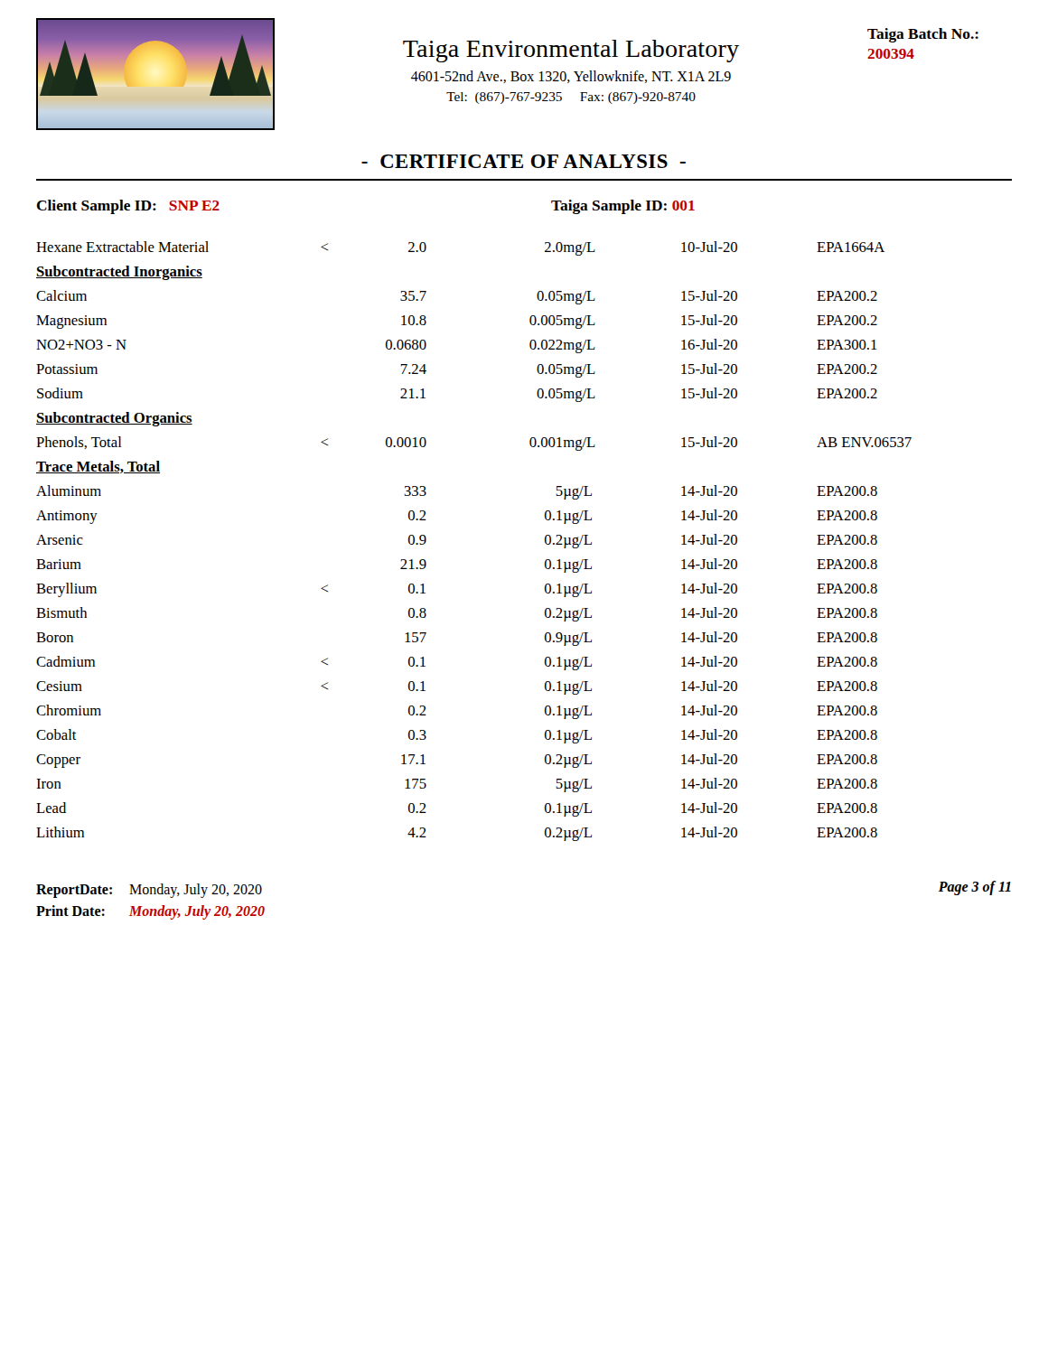Taiga Environmental Laboratory
4601-52nd Ave., Box 1320, Yellowknife, NT. X1A 2L9
Tel: (867)-767-9235 Fax: (867)-920-8740
Taiga Batch No.:
200394
- CERTIFICATE OF ANALYSIS -
Client Sample ID: SNP E2
Taiga Sample ID: 001
| Hexane Extractable Material | < | 2.0 | | 2.0 | mg/L | 10-Jul-20 | EPA1664A |
| Subcontracted Inorganics | | | | | | | |
| Calcium | | 35.7 | | 0.05 | mg/L | 15-Jul-20 | EPA200.2 |
| Magnesium | | 10.8 | | 0.005 | mg/L | 15-Jul-20 | EPA200.2 |
| NO2+NO3 - N | | 0.0680 | | 0.022 | mg/L | 16-Jul-20 | EPA300.1 |
| Potassium | | 7.24 | | 0.05 | mg/L | 15-Jul-20 | EPA200.2 |
| Sodium | | 21.1 | | 0.05 | mg/L | 15-Jul-20 | EPA200.2 |
| Subcontracted Organics | | | | | | | |
| Phenols, Total | < | 0.0010 | | 0.001 | mg/L | 15-Jul-20 | AB ENV.06537 |
| Trace Metals, Total | | | | | | | |
| Aluminum | | 333 | | 5 | µg/L | 14-Jul-20 | EPA200.8 |
| Antimony | | 0.2 | | 0.1 | µg/L | 14-Jul-20 | EPA200.8 |
| Arsenic | | 0.9 | | 0.2 | µg/L | 14-Jul-20 | EPA200.8 |
| Barium | | 21.9 | | 0.1 | µg/L | 14-Jul-20 | EPA200.8 |
| Beryllium | < | 0.1 | | 0.1 | µg/L | 14-Jul-20 | EPA200.8 |
| Bismuth | | 0.8 | | 0.2 | µg/L | 14-Jul-20 | EPA200.8 |
| Boron | | 157 | | 0.9 | µg/L | 14-Jul-20 | EPA200.8 |
| Cadmium | < | 0.1 | | 0.1 | µg/L | 14-Jul-20 | EPA200.8 |
| Cesium | < | 0.1 | | 0.1 | µg/L | 14-Jul-20 | EPA200.8 |
| Chromium | | 0.2 | | 0.1 | µg/L | 14-Jul-20 | EPA200.8 |
| Cobalt | | 0.3 | | 0.1 | µg/L | 14-Jul-20 | EPA200.8 |
| Copper | | 17.1 | | 0.2 | µg/L | 14-Jul-20 | EPA200.8 |
| Iron | | 175 | | 5 | µg/L | 14-Jul-20 | EPA200.8 |
| Lead | | 0.2 | | 0.1 | µg/L | 14-Jul-20 | EPA200.8 |
| Lithium | | 4.2 | | 0.2 | µg/L | 14-Jul-20 | EPA200.8 |
ReportDate: Monday, July 20, 2020
Print Date: Monday, July 20, 2020
Page 3 of 11